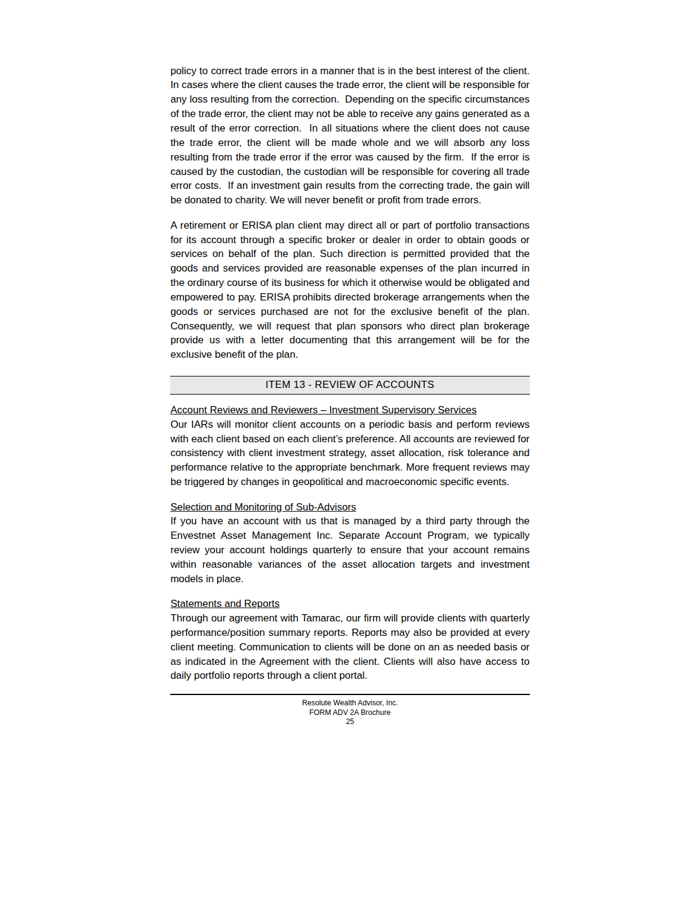policy to correct trade errors in a manner that is in the best interest of the client. In cases where the client causes the trade error, the client will be responsible for any loss resulting from the correction. Depending on the specific circumstances of the trade error, the client may not be able to receive any gains generated as a result of the error correction. In all situations where the client does not cause the trade error, the client will be made whole and we will absorb any loss resulting from the trade error if the error was caused by the firm. If the error is caused by the custodian, the custodian will be responsible for covering all trade error costs. If an investment gain results from the correcting trade, the gain will be donated to charity. We will never benefit or profit from trade errors.
A retirement or ERISA plan client may direct all or part of portfolio transactions for its account through a specific broker or dealer in order to obtain goods or services on behalf of the plan. Such direction is permitted provided that the goods and services provided are reasonable expenses of the plan incurred in the ordinary course of its business for which it otherwise would be obligated and empowered to pay. ERISA prohibits directed brokerage arrangements when the goods or services purchased are not for the exclusive benefit of the plan. Consequently, we will request that plan sponsors who direct plan brokerage provide us with a letter documenting that this arrangement will be for the exclusive benefit of the plan.
ITEM 13 - REVIEW OF ACCOUNTS
Account Reviews and Reviewers – Investment Supervisory Services
Our IARs will monitor client accounts on a periodic basis and perform reviews with each client based on each client’s preference. All accounts are reviewed for consistency with client investment strategy, asset allocation, risk tolerance and performance relative to the appropriate benchmark. More frequent reviews may be triggered by changes in geopolitical and macroeconomic specific events.
Selection and Monitoring of Sub-Advisors
If you have an account with us that is managed by a third party through the Envestnet Asset Management Inc. Separate Account Program, we typically review your account holdings quarterly to ensure that your account remains within reasonable variances of the asset allocation targets and investment models in place.
Statements and Reports
Through our agreement with Tamarac, our firm will provide clients with quarterly performance/position summary reports. Reports may also be provided at every client meeting. Communication to clients will be done on an as needed basis or as indicated in the Agreement with the client. Clients will also have access to daily portfolio reports through a client portal.
Resolute Wealth Advisor, Inc.
FORM ADV 2A Brochure
25